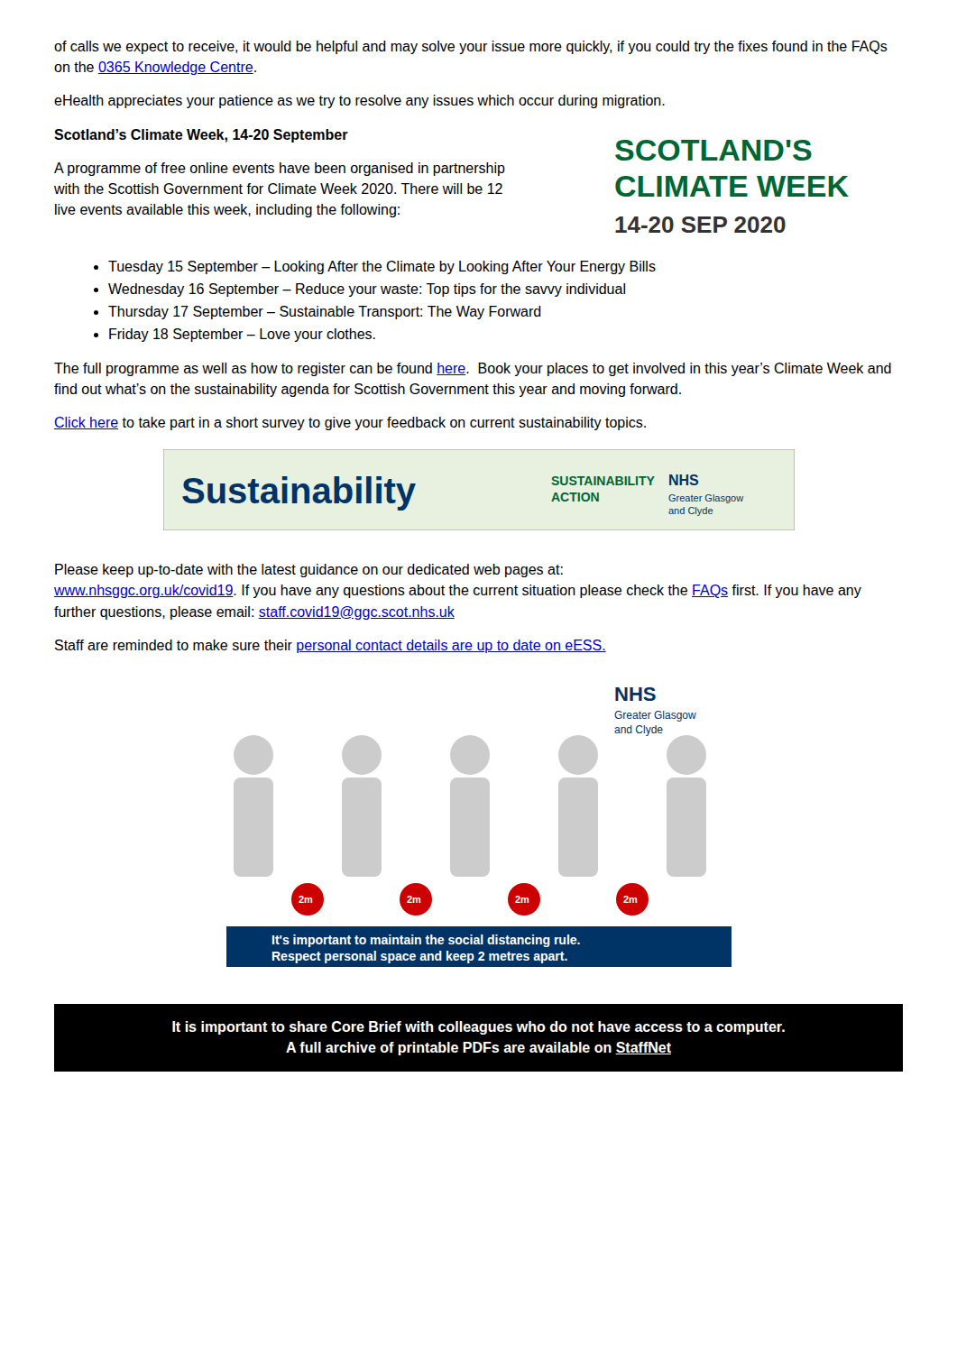of calls we expect to receive, it would be helpful and may solve your issue more quickly, if you could try the fixes found in the FAQs on the 0365 Knowledge Centre.
eHealth appreciates your patience as we try to resolve any issues which occur during migration.
Scotland’s Climate Week, 14-20 September
A programme of free online events have been organised in partnership with the Scottish Government for Climate Week 2020. There will be 12 live events available this week, including the following:
Tuesday 15 September – Looking After the Climate by Looking After Your Energy Bills
Wednesday 16 September – Reduce your waste: Top tips for the savvy individual
Thursday 17 September – Sustainable Transport: The Way Forward
Friday 18 September – Love your clothes.
The full programme as well as how to register can be found here. Book your places to get involved in this year’s Climate Week and find out what’s on the sustainability agenda for Scottish Government this year and moving forward.
Click here to take part in a short survey to give your feedback on current sustainability topics.
Please keep up-to-date with the latest guidance on our dedicated web pages at:
www.nhsggc.org.uk/covid19. If you have any questions about the current situation please check the FAQs first. If you have any further questions, please email: staff.covid19@ggc.scot.nhs.uk
Staff are reminded to make sure their personal contact details are up to date on eESS.
It is important to share Core Brief with colleagues who do not have access to a computer.
A full archive of printable PDFs are available on StaffNet